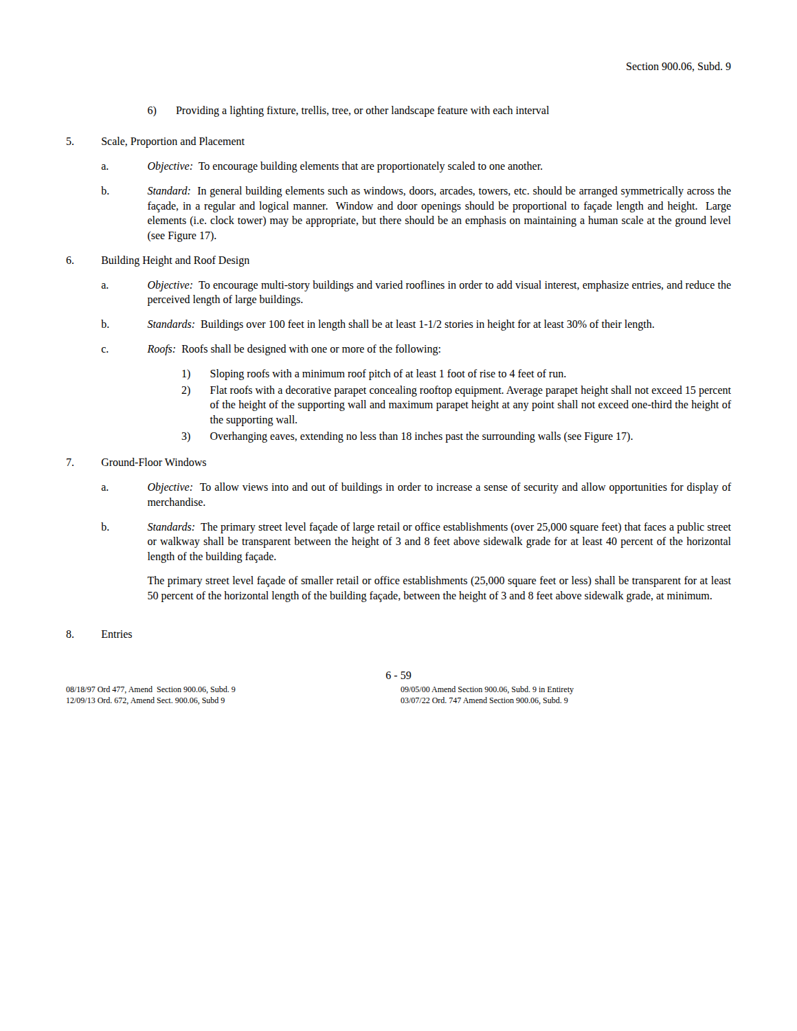Section 900.06, Subd. 9
6)
Providing a lighting fixture, trellis, tree, or other landscape feature with each interval
5.
Scale, Proportion and Placement
a.
Objective: To encourage building elements that are proportionately scaled to one another.
b.
Standard: In general building elements such as windows, doors, arcades, towers, etc. should be arranged symmetrically across the façade, in a regular and logical manner. Window and door openings should be proportional to façade length and height. Large elements (i.e. clock tower) may be appropriate, but there should be an emphasis on maintaining a human scale at the ground level (see Figure 17).
6.
Building Height and Roof Design
a.
Objective: To encourage multi-story buildings and varied rooflines in order to add visual interest, emphasize entries, and reduce the perceived length of large buildings.
b.
Standards: Buildings over 100 feet in length shall be at least 1-1/2 stories in height for at least 30% of their length.
c.
Roofs: Roofs shall be designed with one or more of the following:
1)
Sloping roofs with a minimum roof pitch of at least 1 foot of rise to 4 feet of run.
2)
Flat roofs with a decorative parapet concealing rooftop equipment. Average parapet height shall not exceed 15 percent of the height of the supporting wall and maximum parapet height at any point shall not exceed one-third the height of the supporting wall.
3)
Overhanging eaves, extending no less than 18 inches past the surrounding walls (see Figure 17).
7.
Ground-Floor Windows
a.
Objective: To allow views into and out of buildings in order to increase a sense of security and allow opportunities for display of merchandise.
b.
Standards: The primary street level façade of large retail or office establishments (over 25,000 square feet) that faces a public street or walkway shall be transparent between the height of 3 and 8 feet above sidewalk grade for at least 40 percent of the horizontal length of the building façade.
The primary street level façade of smaller retail or office establishments (25,000 square feet or less) shall be transparent for at least 50 percent of the horizontal length of the building façade, between the height of 3 and 8 feet above sidewalk grade, at minimum.
8.
Entries
6 - 59
08/18/97 Ord 477, Amend Section 900.06, Subd. 9
09/05/00 Amend Section 900.06, Subd. 9 in Entirety
12/09/13 Ord. 672, Amend Sect. 900.06, Subd 9
03/07/22 Ord. 747 Amend Section 900.06, Subd. 9